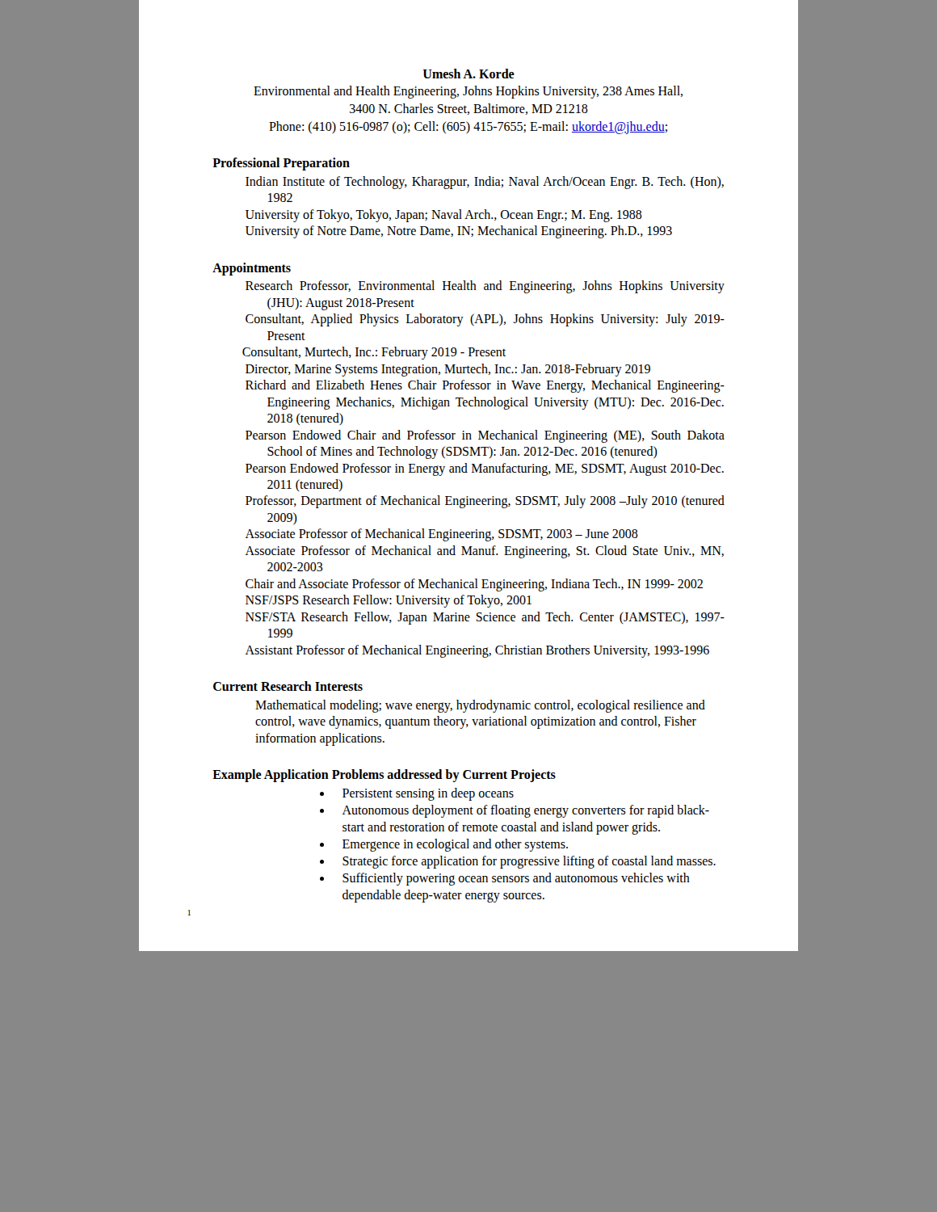Umesh A. Korde
Environmental and Health Engineering, Johns Hopkins University, 238 Ames Hall,
3400 N. Charles Street, Baltimore, MD 21218
Phone: (410) 516-0987 (o); Cell: (605) 415-7655; E-mail: ukorde1@jhu.edu;
Professional Preparation
Indian Institute of Technology, Kharagpur, India; Naval Arch/Ocean Engr. B. Tech. (Hon), 1982
University of Tokyo, Tokyo, Japan; Naval Arch., Ocean Engr.; M. Eng. 1988
University of Notre Dame, Notre Dame, IN; Mechanical Engineering. Ph.D., 1993
Appointments
Research Professor, Environmental Health and Engineering, Johns Hopkins University (JHU): August 2018-Present
Consultant, Applied Physics Laboratory (APL), Johns Hopkins University: July 2019-Present
Consultant, Murtech, Inc.: February 2019 - Present
Director, Marine Systems Integration, Murtech, Inc.: Jan. 2018-February 2019
Richard and Elizabeth Henes Chair Professor in Wave Energy, Mechanical Engineering-Engineering Mechanics, Michigan Technological University (MTU): Dec. 2016-Dec. 2018 (tenured)
Pearson Endowed Chair and Professor in Mechanical Engineering (ME), South Dakota School of Mines and Technology (SDSMT): Jan. 2012-Dec. 2016 (tenured)
Pearson Endowed Professor in Energy and Manufacturing, ME, SDSMT, August 2010-Dec. 2011 (tenured)
Professor, Department of Mechanical Engineering, SDSMT, July 2008 –July 2010 (tenured 2009)
Associate Professor of Mechanical Engineering, SDSMT, 2003 – June 2008
Associate Professor of Mechanical and Manuf. Engineering, St. Cloud State Univ., MN, 2002-2003
Chair and Associate Professor of Mechanical Engineering, Indiana Tech., IN 1999- 2002
NSF/JSPS Research Fellow: University of Tokyo, 2001
NSF/STA Research Fellow, Japan Marine Science and Tech. Center (JAMSTEC), 1997-1999
Assistant Professor of Mechanical Engineering, Christian Brothers University, 1993-1996
Current Research Interests
Mathematical modeling; wave energy, hydrodynamic control, ecological resilience and control, wave dynamics, quantum theory, variational optimization and control, Fisher information applications.
Example Application Problems addressed by Current Projects
Persistent sensing in deep oceans
Autonomous deployment of floating energy converters for rapid black-start and restoration of remote coastal and island power grids.
Emergence in ecological and other systems.
Strategic force application for progressive lifting of coastal land masses.
Sufficiently powering ocean sensors and autonomous vehicles with dependable deep-water energy sources.
1